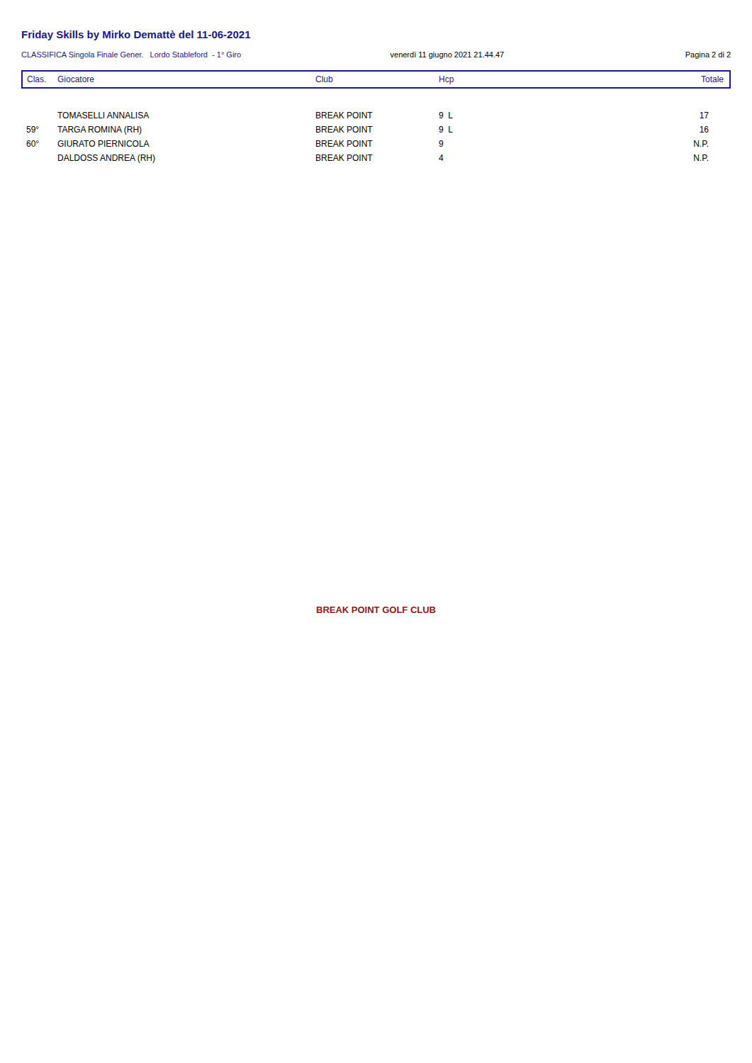Friday Skills by Mirko Demattè del 11-06-2021
CLASSIFICA Singola Finale Gener. Lordo Stableford - 1° Giro venerdì 11 giugno 2021 21.44.47 Pagina 2 di 2
| Clas. | Giocatore | Club | Hcp | Totale |
| --- | --- | --- | --- | --- |
| | TOMASELLI ANNALISA | BREAK POINT | 9 L | 17 |
| 59° | TARGA ROMINA (RH) | BREAK POINT | 9 L | 16 |
| 60° | GIURATO PIERNICOLA | BREAK POINT | 9 | N.P. |
| | DALDOSS ANDREA (RH) | BREAK POINT | 4 | N.P. |
BREAK POINT GOLF CLUB